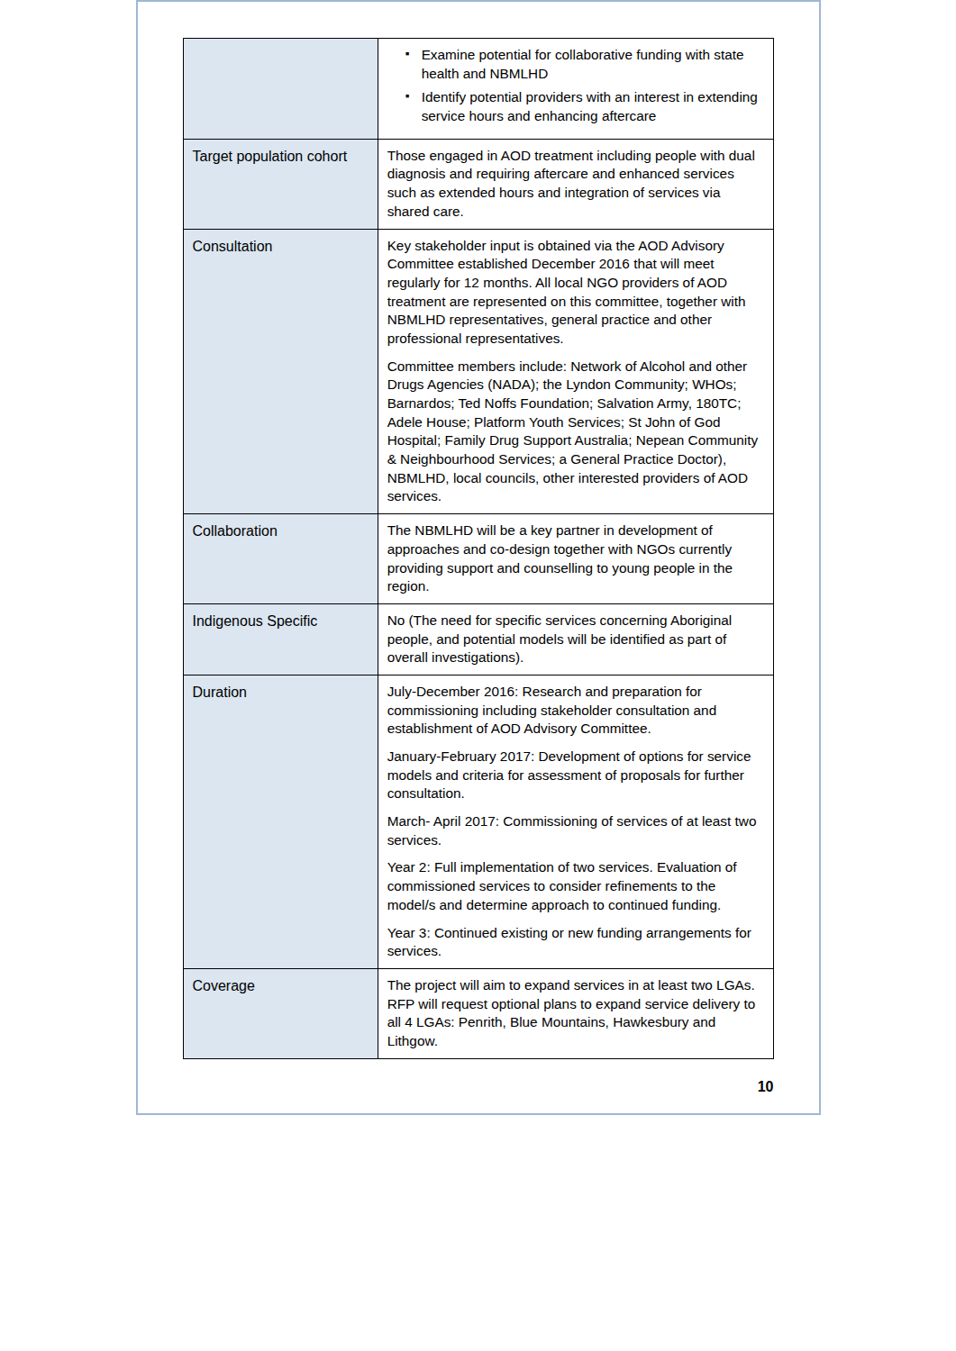| | Examine potential for collaborative funding with state health and NBMLHD Identify potential providers with an interest in extending service hours and enhancing aftercare |
| Target population cohort | Those engaged in AOD treatment including people with dual diagnosis and requiring aftercare and enhanced services such as extended hours and integration of services via shared care. |
| Consultation | Key stakeholder input is obtained via the AOD Advisory Committee established December 2016 that will meet regularly for 12 months. All local NGO providers of AOD treatment are represented on this committee, together with NBMLHD representatives, general practice and other professional representatives. Committee members include: Network of Alcohol and other Drugs Agencies (NADA); the Lyndon Community; WHOs; Barnardos; Ted Noffs Foundation; Salvation Army, 180TC; Adele House; Platform Youth Services; St John of God Hospital; Family Drug Support Australia; Nepean Community & Neighbourhood Services; a General Practice Doctor), NBMLHD, local councils, other interested providers of AOD services. |
| Collaboration | The NBMLHD will be a key partner in development of approaches and co-design together with NGOs currently providing support and counselling to young people in the region. |
| Indigenous Specific | No (The need for specific services concerning Aboriginal people, and potential models will be identified as part of overall investigations). |
| Duration | July-December 2016: Research and preparation for commissioning including stakeholder consultation and establishment of AOD Advisory Committee. January-February 2017: Development of options for service models and criteria for assessment of proposals for further consultation. March- April 2017: Commissioning of services of at least two services. Year 2: Full implementation of two services. Evaluation of commissioned services to consider refinements to the model/s and determine approach to continued funding. Year 3: Continued existing or new funding arrangements for services. |
| Coverage | The project will aim to expand services in at least two LGAs. RFP will request optional plans to expand service delivery to all 4 LGAs: Penrith, Blue Mountains, Hawkesbury and Lithgow. |
10